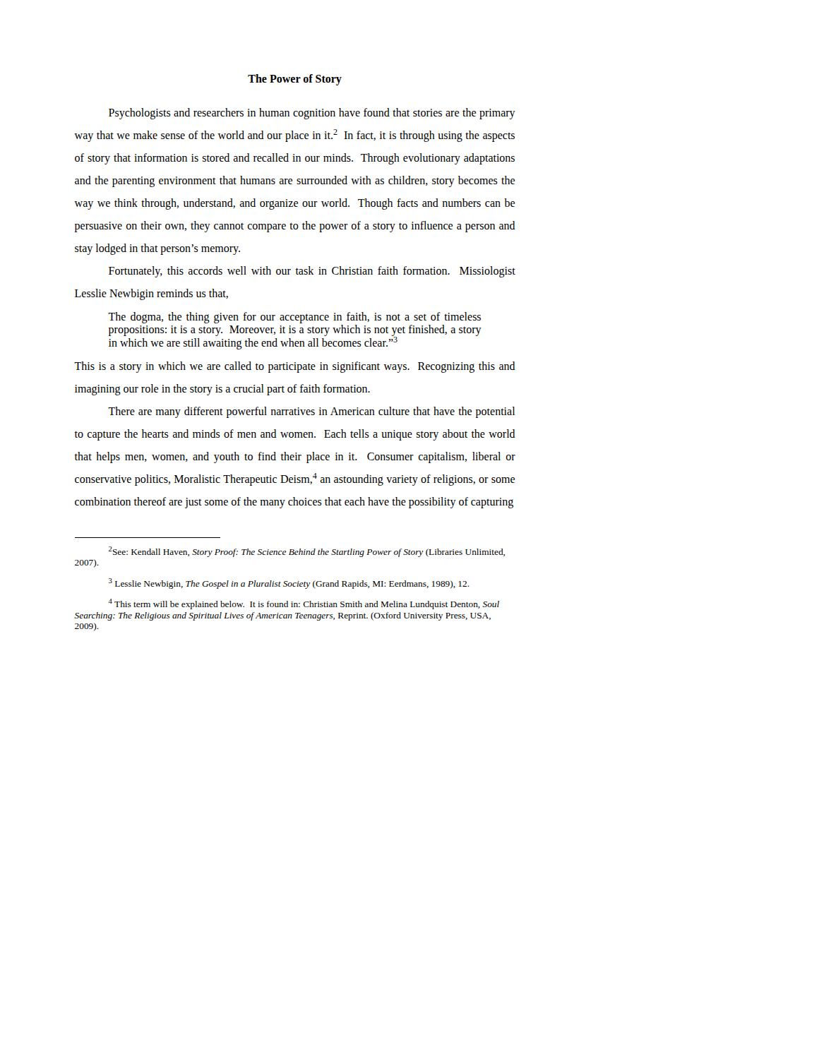The Power of Story
Psychologists and researchers in human cognition have found that stories are the primary way that we make sense of the world and our place in it.2 In fact, it is through using the aspects of story that information is stored and recalled in our minds. Through evolutionary adaptations and the parenting environment that humans are surrounded with as children, story becomes the way we think through, understand, and organize our world. Though facts and numbers can be persuasive on their own, they cannot compare to the power of a story to influence a person and stay lodged in that person’s memory.
Fortunately, this accords well with our task in Christian faith formation. Missiologist Lesslie Newbigin reminds us that,
The dogma, the thing given for our acceptance in faith, is not a set of timeless propositions: it is a story. Moreover, it is a story which is not yet finished, a story in which we are still awaiting the end when all becomes clear.”3
This is a story in which we are called to participate in significant ways. Recognizing this and imagining our role in the story is a crucial part of faith formation.
There are many different powerful narratives in American culture that have the potential to capture the hearts and minds of men and women. Each tells a unique story about the world that helps men, women, and youth to find their place in it. Consumer capitalism, liberal or conservative politics, Moralistic Therapeutic Deism,4 an astounding variety of religions, or some combination thereof are just some of the many choices that each have the possibility of capturing
2 See: Kendall Haven, Story Proof: The Science Behind the Startling Power of Story (Libraries Unlimited, 2007).
3 Lesslie Newbigin, The Gospel in a Pluralist Society (Grand Rapids, MI: Eerdmans, 1989), 12.
4 This term will be explained below. It is found in: Christian Smith and Melina Lundquist Denton, Soul Searching: The Religious and Spiritual Lives of American Teenagers, Reprint. (Oxford University Press, USA, 2009).